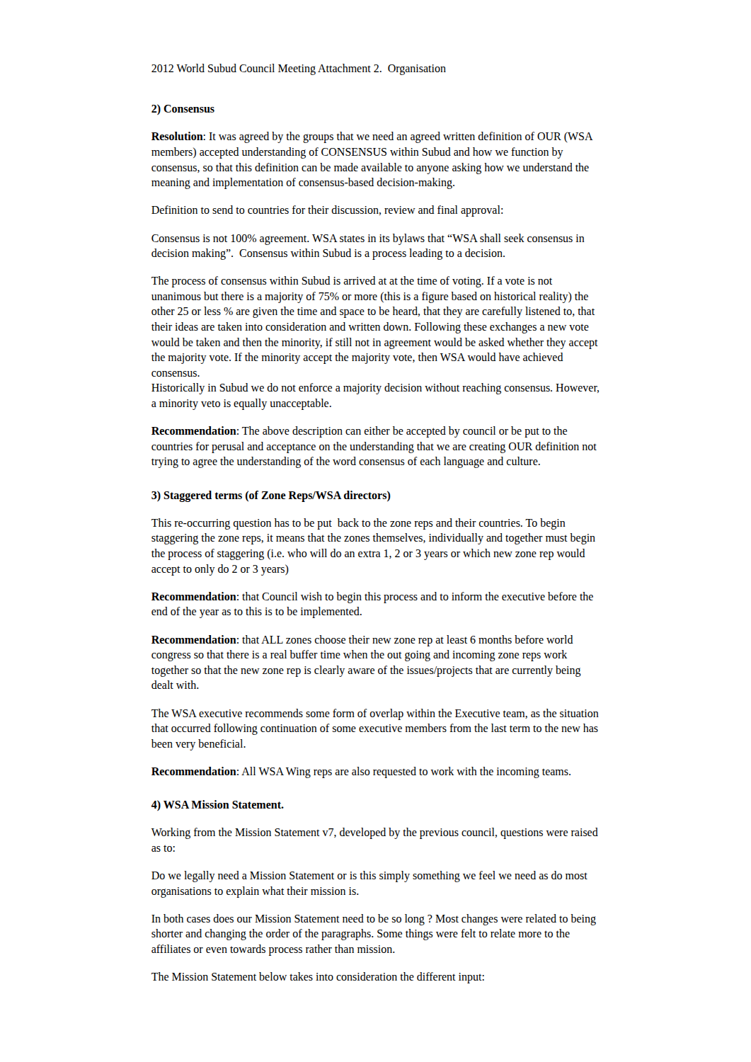2012 World Subud Council Meeting Attachment 2. Organisation
2) Consensus
Resolution: It was agreed by the groups that we need an agreed written definition of OUR (WSA members) accepted understanding of CONSENSUS within Subud and how we function by consensus, so that this definition can be made available to anyone asking how we understand the meaning and implementation of consensus-based decision-making.
Definition to send to countries for their discussion, review and final approval:
Consensus is not 100% agreement. WSA states in its bylaws that “WSA shall seek consensus in decision making”. Consensus within Subud is a process leading to a decision.
The process of consensus within Subud is arrived at at the time of voting. If a vote is not unanimous but there is a majority of 75% or more (this is a figure based on historical reality) the other 25 or less % are given the time and space to be heard, that they are carefully listened to, that their ideas are taken into consideration and written down. Following these exchanges a new vote would be taken and then the minority, if still not in agreement would be asked whether they accept the majority vote. If the minority accept the majority vote, then WSA would have achieved consensus.
Historically in Subud we do not enforce a majority decision without reaching consensus. However, a minority veto is equally unacceptable.
Recommendation: The above description can either be accepted by council or be put to the countries for perusal and acceptance on the understanding that we are creating OUR definition not trying to agree the understanding of the word consensus of each language and culture.
3) Staggered terms (of Zone Reps/WSA directors)
This re-occurring question has to be put back to the zone reps and their countries. To begin staggering the zone reps, it means that the zones themselves, individually and together must begin the process of staggering (i.e. who will do an extra 1, 2 or 3 years or which new zone rep would accept to only do 2 or 3 years)
Recommendation: that Council wish to begin this process and to inform the executive before the end of the year as to this is to be implemented.
Recommendation: that ALL zones choose their new zone rep at least 6 months before world congress so that there is a real buffer time when the out going and incoming zone reps work together so that the new zone rep is clearly aware of the issues/projects that are currently being dealt with.
The WSA executive recommends some form of overlap within the Executive team, as the situation that occurred following continuation of some executive members from the last term to the new has been very beneficial.
Recommendation: All WSA Wing reps are also requested to work with the incoming teams.
4) WSA Mission Statement.
Working from the Mission Statement v7, developed by the previous council, questions were raised as to:
Do we legally need a Mission Statement or is this simply something we feel we need as do most organisations to explain what their mission is.
In both cases does our Mission Statement need to be so long ? Most changes were related to being shorter and changing the order of the paragraphs. Some things were felt to relate more to the affiliates or even towards process rather than mission.
The Mission Statement below takes into consideration the different input: